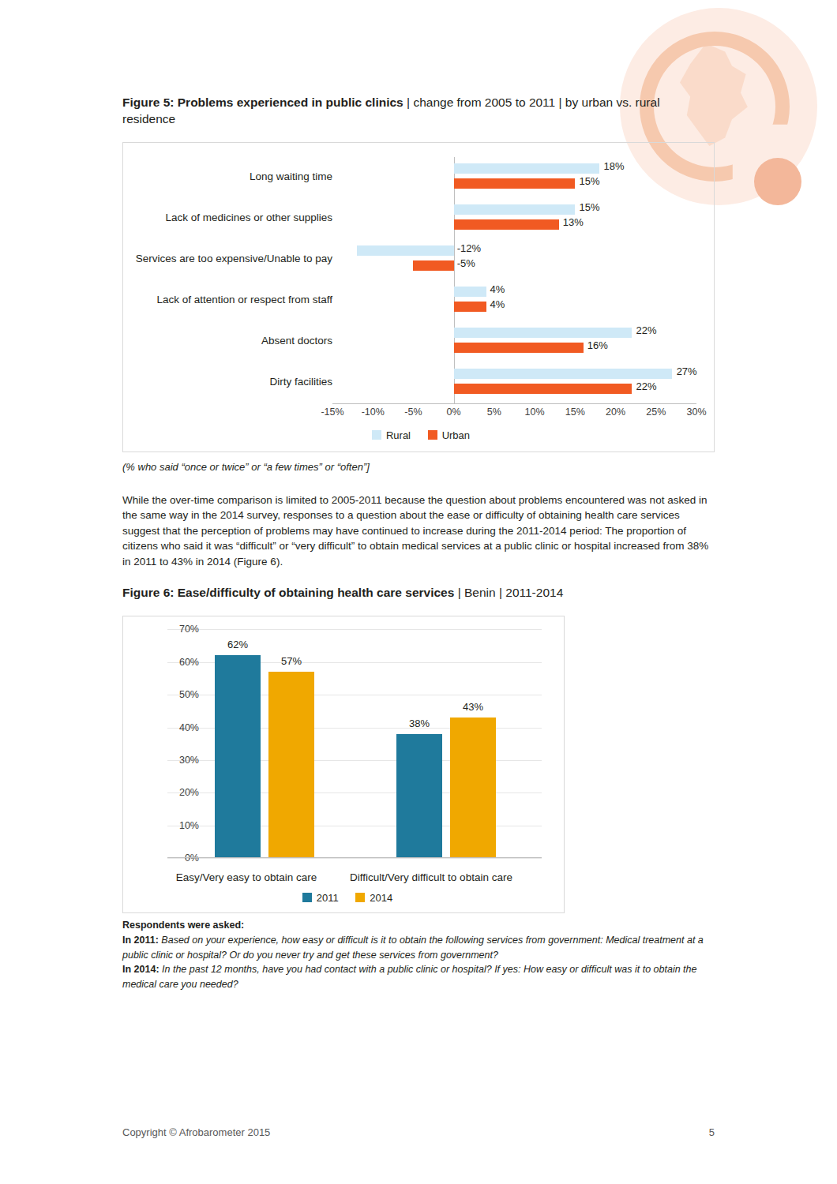Figure 5: Problems experienced in public clinics | change from 2005 to 2011 | by urban vs. rural residence
| Long waiting time | 18% 15% |
| Lack of medicines or other supplies | 15% 13% |
| Services are too expensive/Unable to pay | -12% -5% |
| Lack of attention or respect from staff | 4% 4% |
| Absent doctors | 22% 16% |
| Dirty facilities | 27% 22% |
| | -15% -10% -5% 0% 5% 10% 15% 20% 25% 30% |
Rural Urban
(% who said “once or twice” or “a few times” or “often”]
While the over-time comparison is limited to 2005-2011 because the question about problems encountered was not asked in the same way in the 2014 survey, responses to a question about the ease or difficulty of obtaining health care services suggest that the perception of problems may have continued to increase during the 2011-2014 period: The proportion of citizens who said it was “difficult” or “very difficult” to obtain medical services at a public clinic or hospital increased from 38% in 2011 to 43% in 2014 (Figure 6).
Figure 6: Ease/difficulty of obtaining health care services | Benin | 2011-2014
70%
60%
50%
40%
30%
20%
10%
0%
62%
57%
38%
43%
Easy/Very easy to obtain care
Difficult/Very difficult to obtain care
2011 2014
Respondents were asked:
In 2011: Based on your experience, how easy or difficult is it to obtain the following services from government: Medical treatment at a public clinic or hospital? Or do you never try and get these services from government?
In 2014: In the past 12 months, have you had contact with a public clinic or hospital? If yes: How easy or difficult was it to obtain the medical care you needed?
Copyright © Afrobarometer 2015
5